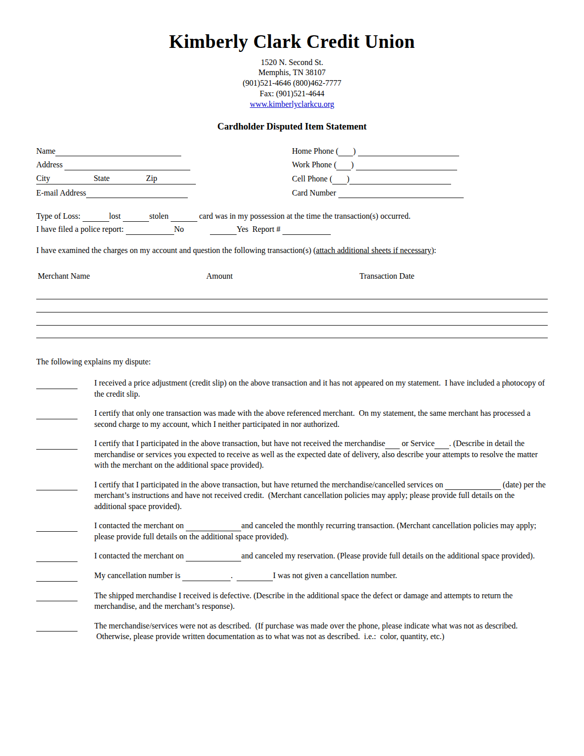Kimberly Clark Credit Union
1520 N. Second St.
Memphis, TN 38107
(901)521-4646 (800)462-7777
Fax: (901)521-4644
www.kimberlyclarkcu.org
Cardholder Disputed Item Statement
| Name | Home Phone ( ) |
| Address | Work Phone ( ) |
| City State Zip | Cell Phone ( ) |
| E-mail Address | Card Number |
Type of Loss: lost stolen card was in my possession at the time the transaction(s) occurred.
I have filed a police report: No Yes Report #
I have examined the charges on my account and question the following transaction(s) (attach additional sheets if necessary):
| Merchant Name | Amount | Transaction Date |
The following explains my dispute:
I received a price adjustment (credit slip) on the above transaction and it has not appeared on my statement. I have included a photocopy of the credit slip.
I certify that only one transaction was made with the above referenced merchant. On my statement, the same merchant has processed a second charge to my account, which I neither participated in nor authorized.
I certify that I participated in the above transaction, but have not received the merchandise or Service . (Describe in detail the merchandise or services you expected to receive as well as the expected date of delivery, also describe your attempts to resolve the matter with the merchant on the additional space provided).
I certify that I participated in the above transaction, but have returned the merchandise/cancelled services on (date) per the merchant’s instructions and have not received credit. (Merchant cancellation policies may apply; please provide full details on the additional space provided).
I contacted the merchant on and canceled the monthly recurring transaction. (Merchant cancellation policies may apply; please provide full details on the additional space provided).
I contacted the merchant on and canceled my reservation. (Please provide full details on the additional space provided).
My cancellation number is . I was not given a cancellation number.
The shipped merchandise I received is defective. (Describe in the additional space the defect or damage and attempts to return the merchandise, and the merchant’s response).
The merchandise/services were not as described. (If purchase was made over the phone, please indicate what was not as described. Otherwise, please provide written documentation as to what was not as described. i.e.: color, quantity, etc.)